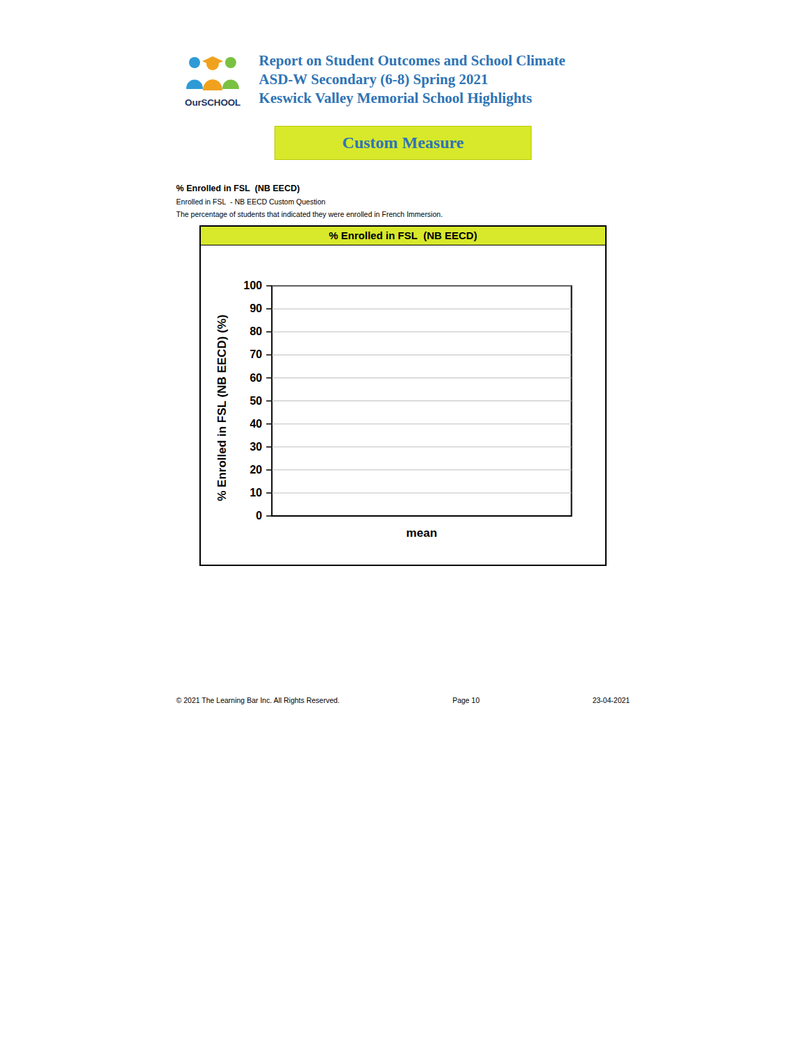Our SCHOOL
Report on Student Outcomes and School Climate
ASD-W Secondary (6-8) Spring 2021
Keswick Valley Memorial School Highlights
Custom Measure
% Enrolled in FSL (NB EECD)
Enrolled in FSL - NB EECD Custom Question
The percentage of students that indicated they were enrolled in French Immersion.
% Enrolled in FSL (NB EECD)
% Enrolled in FSL (NB EECD) (%) 100 90 80 70 60 50 40 30 20 10 0 mean
© 2021 The Learning Bar Inc. All Rights Reserved.
Page 10
23-04-2021